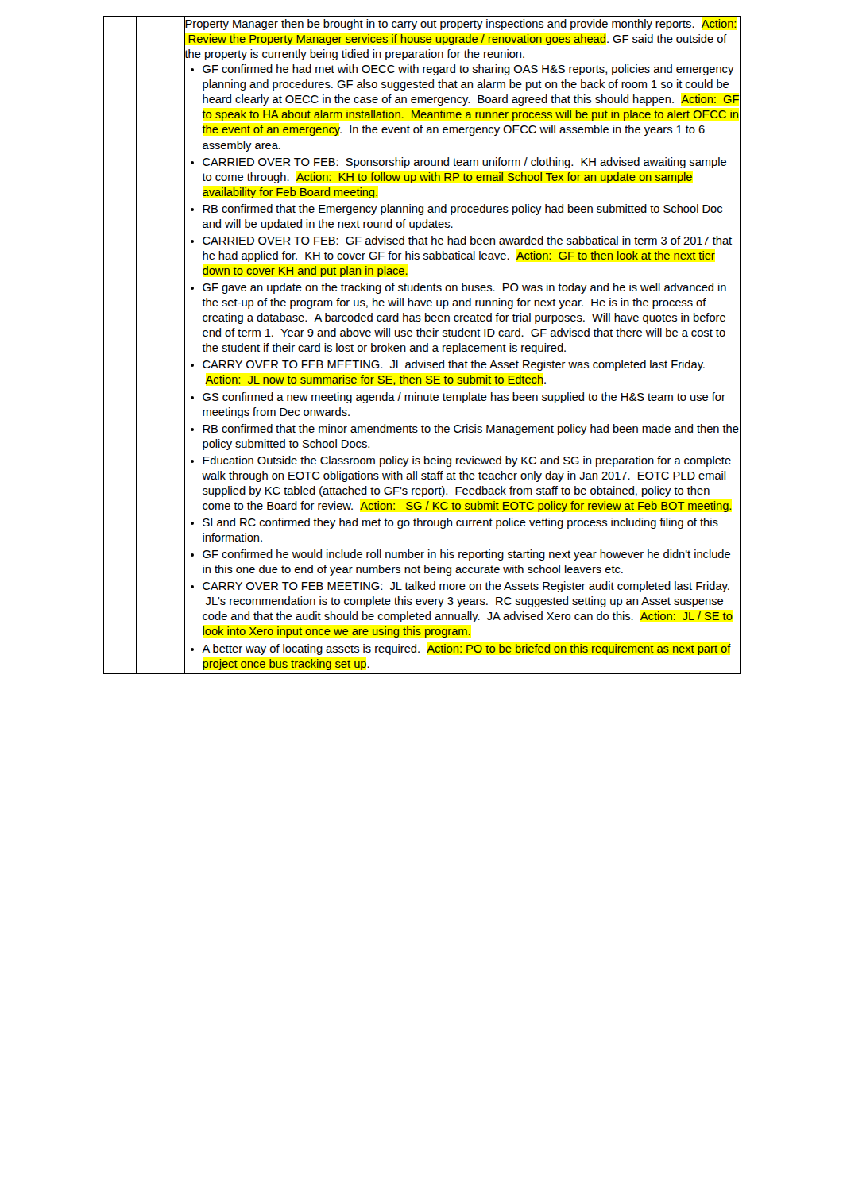| | | Property Manager then be brought in to carry out property inspections and provide monthly reports. Action: Review the Property Manager services if house upgrade / renovation goes ahead . GF said the outside of the property is currently being tidied in preparation for the reunion. GF confirmed he had met with OECC with regard to sharing OAS H&S reports, policies and emergency planning and procedures. GF also suggested that an alarm be put on the back of room 1 so it could be heard clearly at OECC in the case of an emergency. Board agreed that this should happen. Action: GF to speak to HA about alarm installation. Meantime a runner process will be put in place to alert OECC in the event of an emergency . In the event of an emergency OECC will assemble in the years 1 to 6 assembly area. CARRIED OVER TO FEB: Sponsorship around team uniform / clothing. KH advised awaiting sample to come through. Action: KH to follow up with RP to email School Tex for an update on sample availability for Feb Board meeting. RB confirmed that the Emergency planning and procedures policy had been submitted to School Doc and will be updated in the next round of updates. CARRIED OVER TO FEB: GF advised that he had been awarded the sabbatical in term 3 of 2017 that he had applied for. KH to cover GF for his sabbatical leave. Action: GF to then look at the next tier down to cover KH and put plan in place. GF gave an update on the tracking of students on buses. PO was in today and he is well advanced in the set-up of the program for us, he will have up and running for next year. He is in the process of creating a database. A barcoded card has been created for trial purposes. Will have quotes in before end of term 1. Year 9 and above will use their student ID card. GF advised that there will be a cost to the student if their card is lost or broken and a replacement is required. CARRY OVER TO FEB MEETING. JL advised that the Asset Register was completed last Friday. Action: JL now to summarise for SE, then SE to submit to Edtech . GS confirmed a new meeting agenda / minute template has been supplied to the H&S team to use for meetings from Dec onwards. RB confirmed that the minor amendments to the Crisis Management policy had been made and then the policy submitted to School Docs. Education Outside the Classroom policy is being reviewed by KC and SG in preparation for a complete walk through on EOTC obligations with all staff at the teacher only day in Jan 2017. EOTC PLD email supplied by KC tabled (attached to GF's report). Feedback from staff to be obtained, policy to then come to the Board for review. Action: SG / KC to submit EOTC policy for review at Feb BOT meeting. SI and RC confirmed they had met to go through current police vetting process including filing of this information. GF confirmed he would include roll number in his reporting starting next year however he didn't include in this one due to end of year numbers not being accurate with school leavers etc. CARRY OVER TO FEB MEETING: JL talked more on the Assets Register audit completed last Friday. JL's recommendation is to complete this every 3 years. RC suggested setting up an Asset suspense code and that the audit should be completed annually. JA advised Xero can do this. Action: JL / SE to look into Xero input once we are using this program. A better way of locating assets is required. Action: PO to be briefed on this requirement as next part of project once bus tracking set up . |